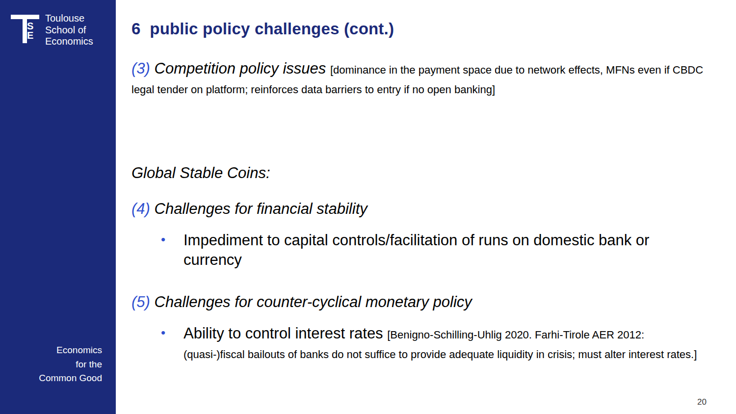S
E
Toulouse
School of
Economics
Economics
for the
Common Good
6 public policy challenges (cont.)
(3) Competition policy issues [dominance in the payment space due to network effects, MFNs even if CBDC legal tender on platform; reinforces data barriers to entry if no open banking]
Global Stable Coins:
(4) Challenges for financial stability
•Impediment to capital controls/facilitation of runs on domestic bank or currency
(5) Challenges for counter-cyclical monetary policy
•Ability to control interest rates [Benigno-Schilling-Uhlig 2020. Farhi-Tirole AER 2012: (quasi-)fiscal bailouts of banks do not suffice to provide adequate liquidity in crisis; must alter interest rates.]
20